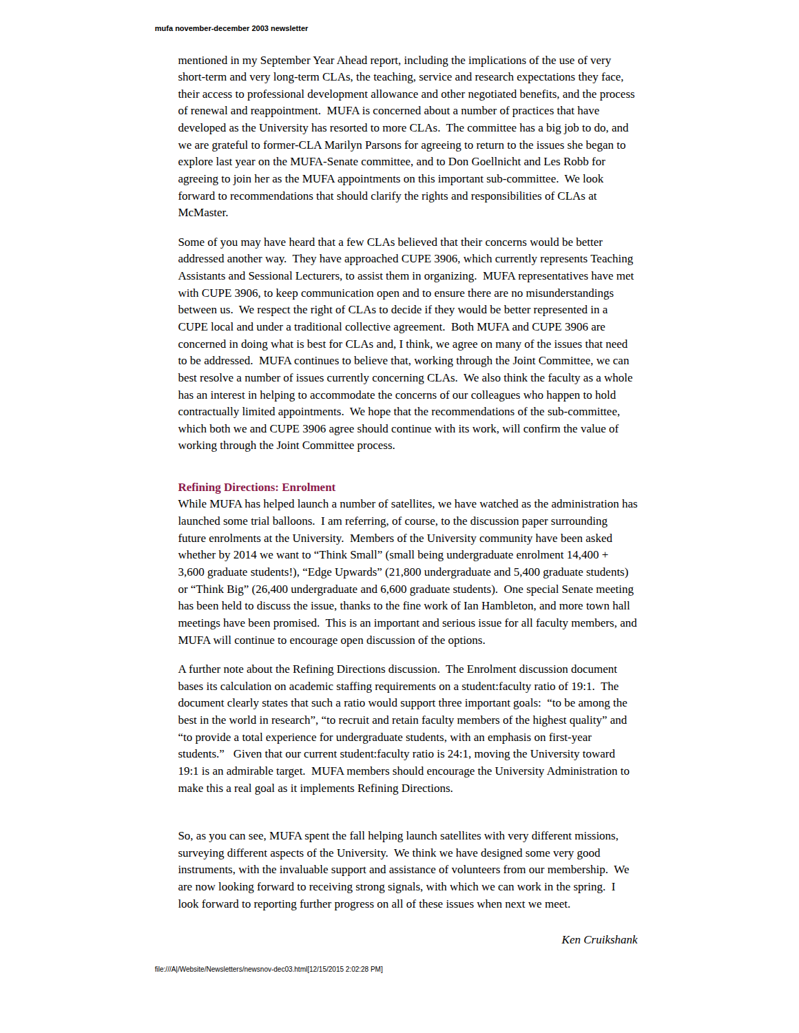mufa november-december 2003 newsletter
mentioned in my September Year Ahead report, including the implications of the use of very short-term and very long-term CLAs, the teaching, service and research expectations they face, their access to professional development allowance and other negotiated benefits, and the process of renewal and reappointment. MUFA is concerned about a number of practices that have developed as the University has resorted to more CLAs. The committee has a big job to do, and we are grateful to former-CLA Marilyn Parsons for agreeing to return to the issues she began to explore last year on the MUFA-Senate committee, and to Don Goellnicht and Les Robb for agreeing to join her as the MUFA appointments on this important sub-committee. We look forward to recommendations that should clarify the rights and responsibilities of CLAs at McMaster.
Some of you may have heard that a few CLAs believed that their concerns would be better addressed another way. They have approached CUPE 3906, which currently represents Teaching Assistants and Sessional Lecturers, to assist them in organizing. MUFA representatives have met with CUPE 3906, to keep communication open and to ensure there are no misunderstandings between us. We respect the right of CLAs to decide if they would be better represented in a CUPE local and under a traditional collective agreement. Both MUFA and CUPE 3906 are concerned in doing what is best for CLAs and, I think, we agree on many of the issues that need to be addressed. MUFA continues to believe that, working through the Joint Committee, we can best resolve a number of issues currently concerning CLAs. We also think the faculty as a whole has an interest in helping to accommodate the concerns of our colleagues who happen to hold contractually limited appointments. We hope that the recommendations of the sub-committee, which both we and CUPE 3906 agree should continue with its work, will confirm the value of working through the Joint Committee process.
Refining Directions: Enrolment
While MUFA has helped launch a number of satellites, we have watched as the administration has launched some trial balloons. I am referring, of course, to the discussion paper surrounding future enrolments at the University. Members of the University community have been asked whether by 2014 we want to “Think Small” (small being undergraduate enrolment 14,400 + 3,600 graduate students!), “Edge Upwards” (21,800 undergraduate and 5,400 graduate students) or “Think Big” (26,400 undergraduate and 6,600 graduate students). One special Senate meeting has been held to discuss the issue, thanks to the fine work of Ian Hambleton, and more town hall meetings have been promised. This is an important and serious issue for all faculty members, and MUFA will continue to encourage open discussion of the options.
A further note about the Refining Directions discussion. The Enrolment discussion document bases its calculation on academic staffing requirements on a student:faculty ratio of 19:1. The document clearly states that such a ratio would support three important goals: “to be among the best in the world in research”, “to recruit and retain faculty members of the highest quality” and “to provide a total experience for undergraduate students, with an emphasis on first-year students.” Given that our current student:faculty ratio is 24:1, moving the University toward 19:1 is an admirable target. MUFA members should encourage the University Administration to make this a real goal as it implements Refining Directions.
So, as you can see, MUFA spent the fall helping launch satellites with very different missions, surveying different aspects of the University. We think we have designed some very good instruments, with the invaluable support and assistance of volunteers from our membership. We are now looking forward to receiving strong signals, with which we can work in the spring. I look forward to reporting further progress on all of these issues when next we meet.
Ken Cruikshank
file:///A|/Website/Newsletters/newsnov-dec03.html[12/15/2015 2:02:28 PM]